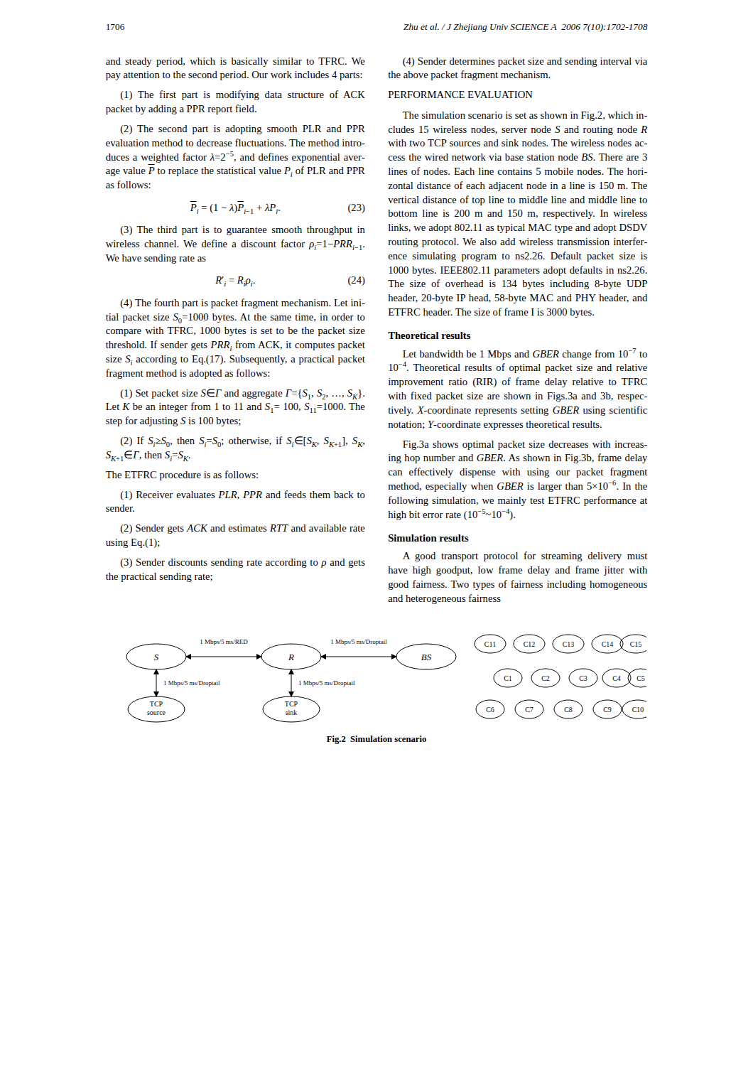1706 Zhu et al. / J Zhejiang Univ SCIENCE A 2006 7(10):1702-1708
and steady period, which is basically similar to TFRC. We pay attention to the second period. Our work includes 4 parts:
(1) The first part is modifying data structure of ACK packet by adding a PPR report field.
(2) The second part is adopting smooth PLR and PPR evaluation method to decrease fluctuations. The method introduces a weighted factor λ=2−5, and defines exponential average value P to replace the statistical value Pi of PLR and PPR as follows:
Pi = (1 − λ)Pi−1 + λPi. (23)
(3) The third part is to guarantee smooth throughput in wireless channel. We define a discount factor ρi=1−PRRi−1. We have sending rate as
R′i = Riρi. (24)
(4) The fourth part is packet fragment mechanism. Let initial packet size S0=1000 bytes. At the same time, in order to compare with TFRC, 1000 bytes is set to be the packet size threshold. If sender gets PRRi from ACK, it computes packet size Si according to Eq.(17). Subsequently, a practical packet fragment method is adopted as follows:
(1) Set packet size S∈Γ and aggregate Γ={S1, S2, …, SK}. Let K be an integer from 1 to 11 and S1= 100, S11=1000. The step for adjusting S is 100 bytes;
(2) If Si≥S0, then Si=S0; otherwise, if Si∈[SK, SK+1], SK, SK+1∈Γ, then Si=SK.
The ETFRC procedure is as follows:
(1) Receiver evaluates PLR, PPR and feeds them back to sender.
(2) Sender gets ACK and estimates RTT and available rate using Eq.(1);
(3) Sender discounts sending rate according to ρ and gets the practical sending rate;
(4) Sender determines packet size and sending interval via the above packet fragment mechanism.
Performance evaluation
The simulation scenario is set as shown in Fig.2, which includes 15 wireless nodes, server node S and routing node R with two TCP sources and sink nodes. The wireless nodes access the wired network via base station node BS. There are 3 lines of nodes. Each line contains 5 mobile nodes. The horizontal distance of each adjacent node in a line is 150 m. The vertical distance of top line to middle line and middle line to bottom line is 200 m and 150 m, respectively. In wireless links, we adopt 802.11 as typical MAC type and adopt DSDV routing protocol. We also add wireless transmission interference simulating program to ns2.26. Default packet size is 1000 bytes. IEEE802.11 parameters adopt defaults in ns2.26. The size of overhead is 134 bytes including 8-byte UDP header, 20-byte IP head, 58-byte MAC and PHY header, and ETFRC header. The size of frame I is 3000 bytes.
Theoretical results
Let bandwidth be 1 Mbps and GBER change from 10−7 to 10−4. Theoretical results of optimal packet size and relative improvement ratio (RIR) of frame delay relative to TFRC with fixed packet size are shown in Figs.3a and 3b, respectively. X-coordinate represents setting GBER using scientific notation; Y-coordinate expresses theoretical results.
Fig.3a shows optimal packet size decreases with increasing hop number and GBER. As shown in Fig.3b, frame delay can effectively dispense with using our packet fragment method, especially when GBER is larger than 5×10−6. In the following simulation, we mainly test ETFRC performance at high bit error rate (10−5~10−4).
Simulation results
A good transport protocol for streaming delivery must have high goodput, low frame delay and frame jitter with good fairness. Two types of fairness including homogeneous and heterogeneous fairness
S R BS 1 Mbps/5 ms/RED 1 Mbps/5 ms/Droptail TCP source 1 Mbps/5 ms/Droptail TCP sink 1 Mbps/5 ms/Droptail C11 C12 C13 C14 C15 C1 C2 C3 C4 C5 C6 C7 C8 C9 C10
Fig.2 Simulation scenario